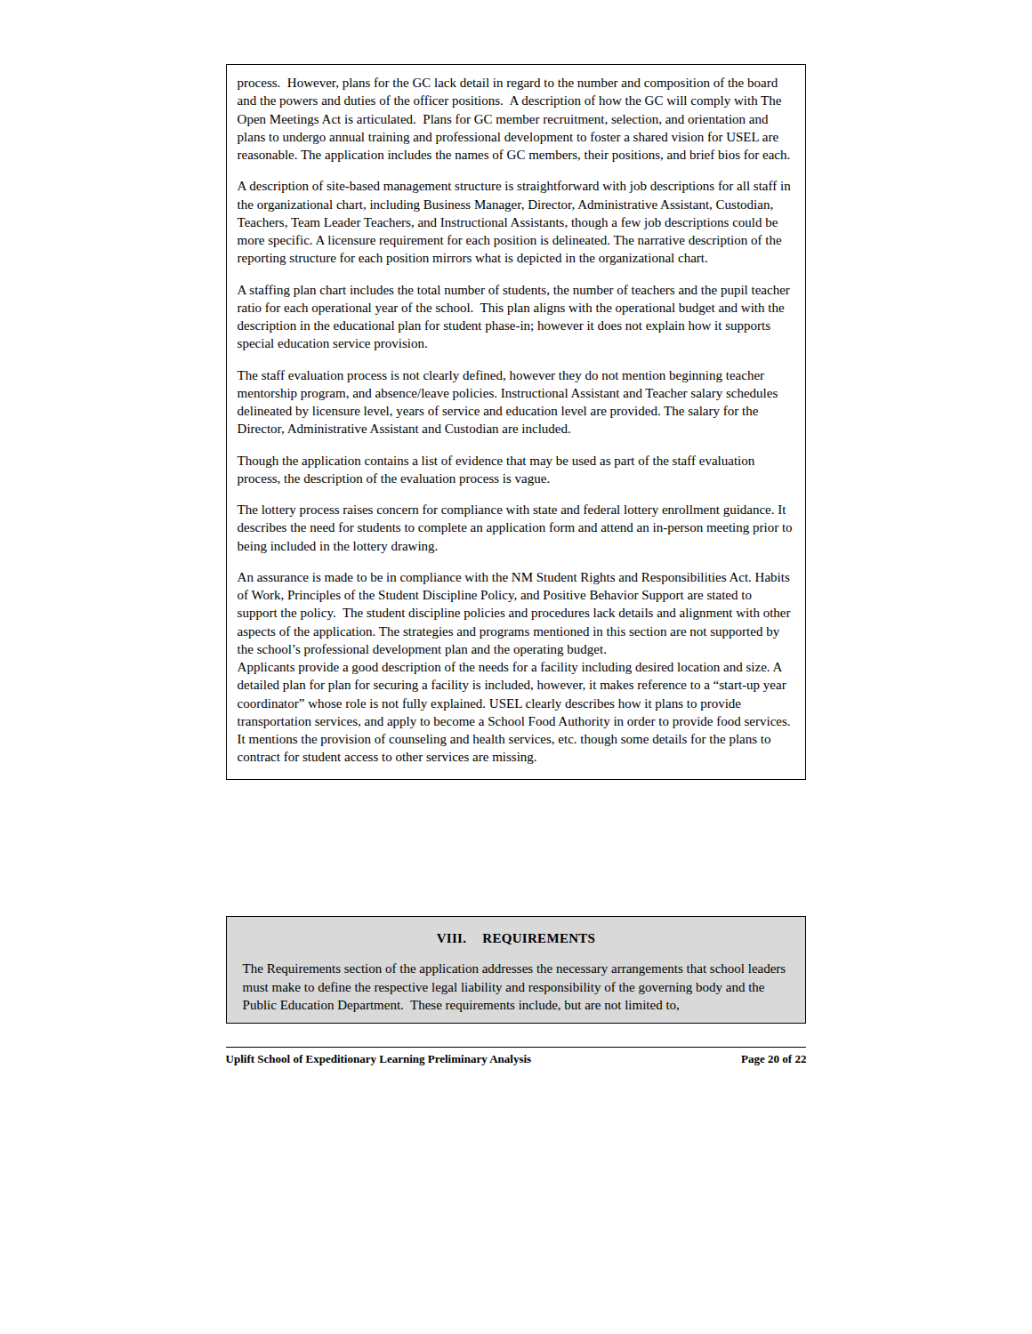process. However, plans for the GC lack detail in regard to the number and composition of the board and the powers and duties of the officer positions. A description of how the GC will comply with The Open Meetings Act is articulated. Plans for GC member recruitment, selection, and orientation and plans to undergo annual training and professional development to foster a shared vision for USEL are reasonable. The application includes the names of GC members, their positions, and brief bios for each.
A description of site-based management structure is straightforward with job descriptions for all staff in the organizational chart, including Business Manager, Director, Administrative Assistant, Custodian, Teachers, Team Leader Teachers, and Instructional Assistants, though a few job descriptions could be more specific. A licensure requirement for each position is delineated. The narrative description of the reporting structure for each position mirrors what is depicted in the organizational chart.
A staffing plan chart includes the total number of students, the number of teachers and the pupil teacher ratio for each operational year of the school. This plan aligns with the operational budget and with the description in the educational plan for student phase-in; however it does not explain how it supports special education service provision.
The staff evaluation process is not clearly defined, however they do not mention beginning teacher mentorship program, and absence/leave policies. Instructional Assistant and Teacher salary schedules delineated by licensure level, years of service and education level are provided. The salary for the Director, Administrative Assistant and Custodian are included.
Though the application contains a list of evidence that may be used as part of the staff evaluation process, the description of the evaluation process is vague.
The lottery process raises concern for compliance with state and federal lottery enrollment guidance. It describes the need for students to complete an application form and attend an in-person meeting prior to being included in the lottery drawing.
An assurance is made to be in compliance with the NM Student Rights and Responsibilities Act. Habits of Work, Principles of the Student Discipline Policy, and Positive Behavior Support are stated to support the policy. The student discipline policies and procedures lack details and alignment with other aspects of the application. The strategies and programs mentioned in this section are not supported by the school’s professional development plan and the operating budget.
Applicants provide a good description of the needs for a facility including desired location and size. A detailed plan for plan for securing a facility is included, however, it makes reference to a “start-up year coordinator” whose role is not fully explained. USEL clearly describes how it plans to provide transportation services, and apply to become a School Food Authority in order to provide food services. It mentions the provision of counseling and health services, etc. though some details for the plans to contract for student access to other services are missing.
VIII. REQUIREMENTS
The Requirements section of the application addresses the necessary arrangements that school leaders must make to define the respective legal liability and responsibility of the governing body and the Public Education Department. These requirements include, but are not limited to,
Uplift School of Expeditionary Learning Preliminary Analysis Page 20 of 22